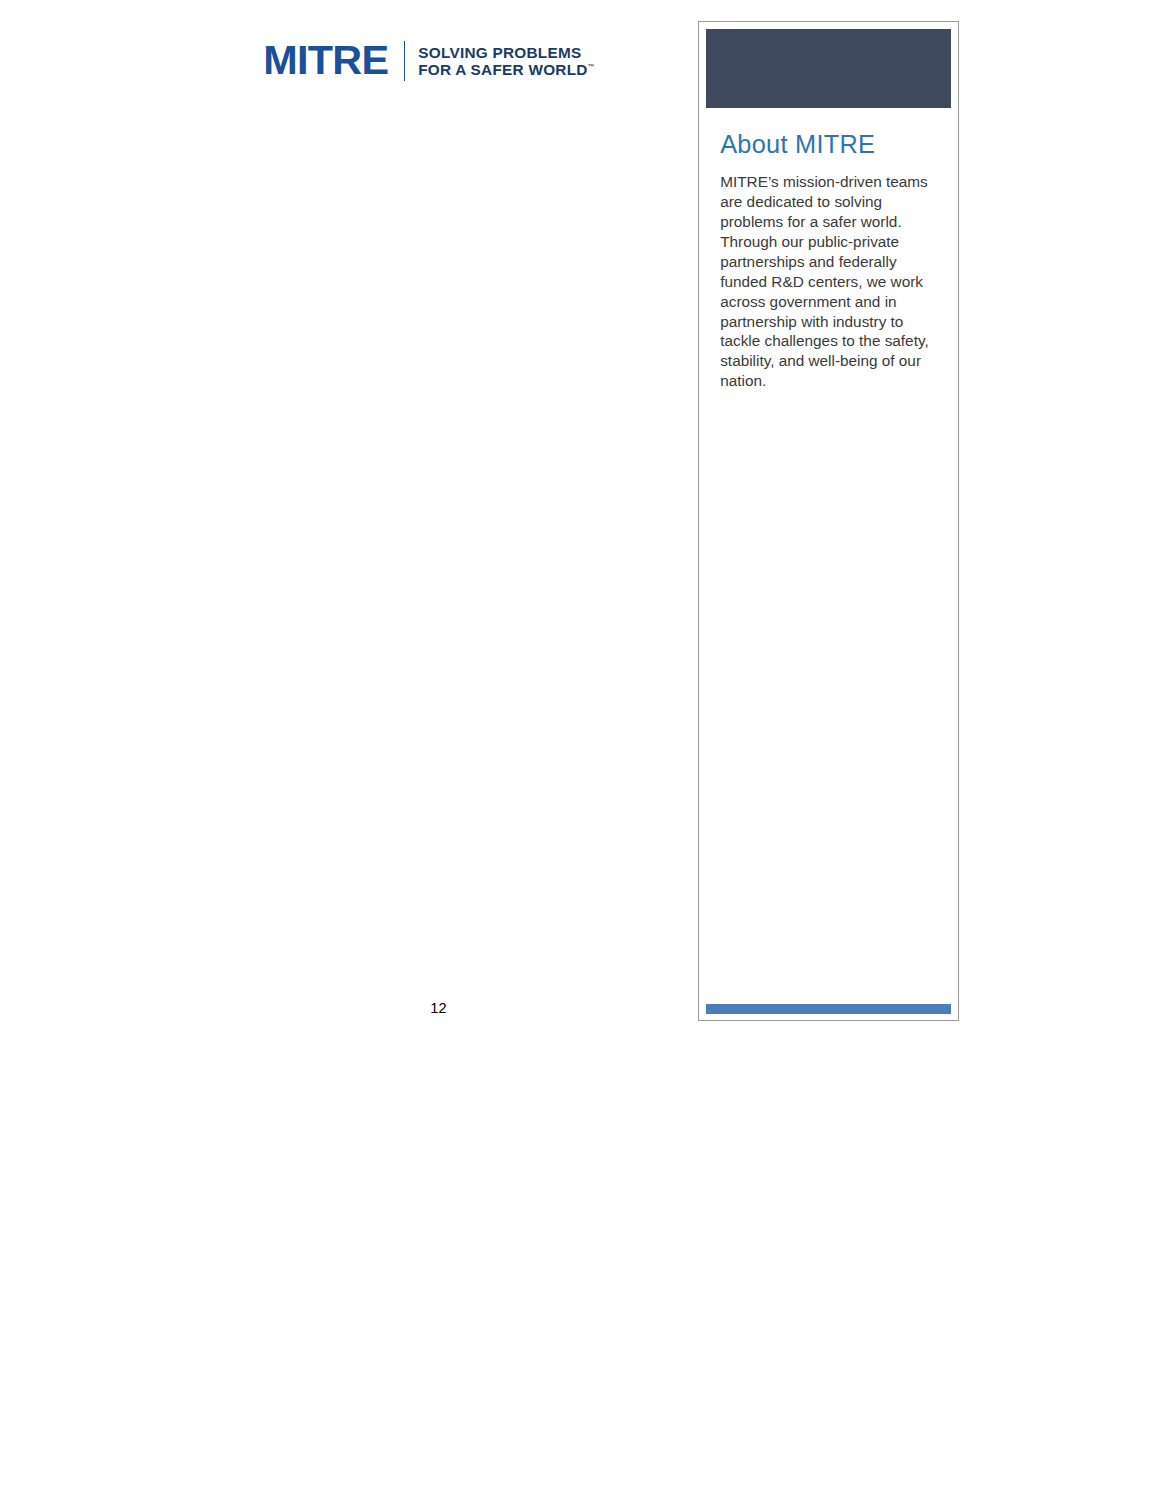MITRE
SOLVING PROBLEMS
FOR A SAFER WORLD™
About MITRE
MITRE’s mission-driven teams are dedicated to solving problems for a safer world. Through our public-private partnerships and federally funded R&D centers, we work across government and in partnership with industry to tackle challenges to the safety, stability, and well-being of our nation.
12